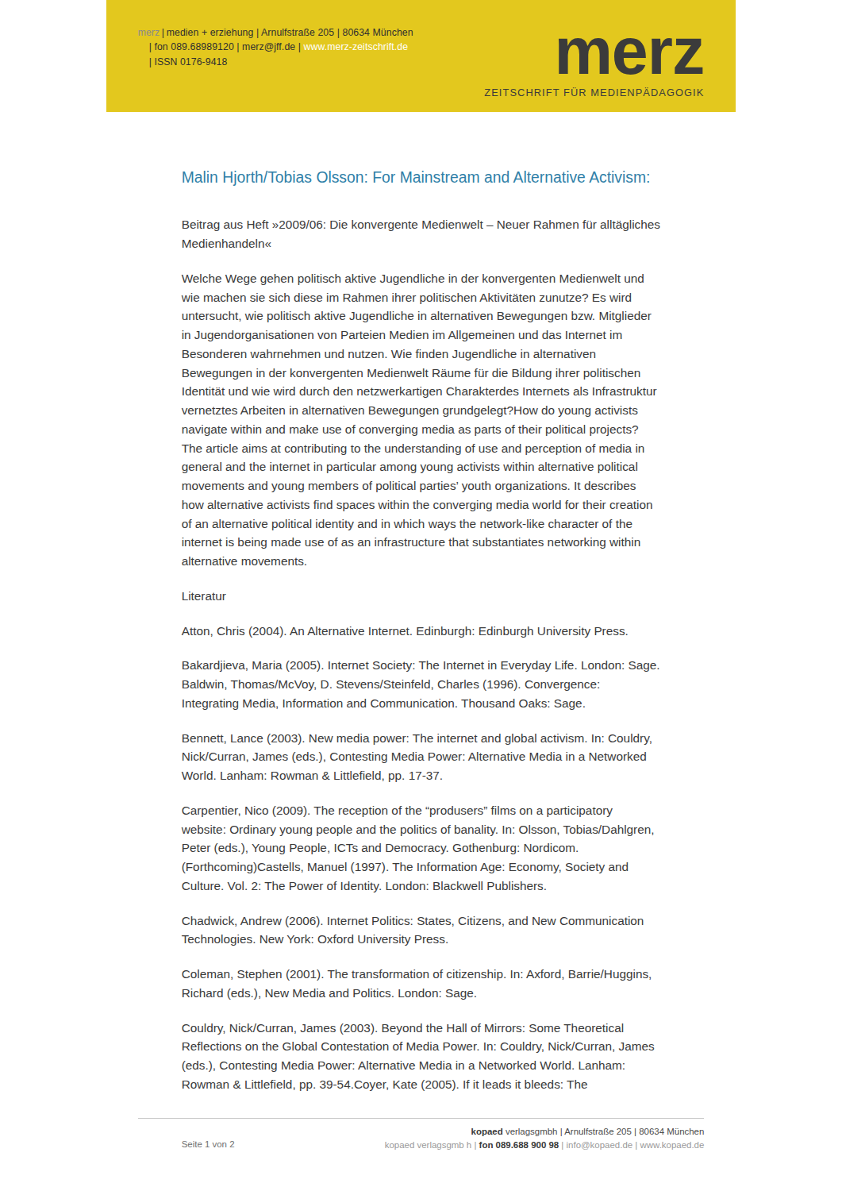merz | medien + erziehung | Arnulfstraße 205 | 80634 München | fon 089.68989120 | merz@jff.de | www.merz-zeitschrift.de | ISSN 0176-9418
merz ZEITSCHRIFT FÜR MEDIENPÄDAGOGIK
Malin Hjorth/Tobias Olsson: For Mainstream and Alternative Activism:
Beitrag aus Heft »2009/06: Die konvergente Medienwelt – Neuer Rahmen für alltägliches Medienhandeln«
Welche Wege gehen politisch aktive Jugendliche in der konvergenten Medienwelt und wie machen sie sich diese im Rahmen ihrer politischen Aktivitäten zunutze? Es wird untersucht, wie politisch aktive Jugendliche in alternativen Bewegungen bzw. Mitglieder in Jugendorganisationen von Parteien Medien im Allgemeinen und das Internet im Besonderen wahrnehmen und nutzen. Wie finden Jugendliche in alternativen Bewegungen in der konvergenten Medienwelt Räume für die Bildung ihrer politischen Identität und wie wird durch den netzwerkartigen Charakterdes Internets als Infrastruktur vernetztes Arbeiten in alternativen Bewegungen grundgelegt?How do young activists navigate within and make use of converging media as parts of their political projects? The article aims at contributing to the understanding of use and perception of media in general and the internet in particular among young activists within alternative political movements and young members of political parties’ youth organizations. It describes how alternative activists find spaces within the converging media world for their creation of an alternative political identity and in which ways the network-like character of the internet is being made use of as an infrastructure that substantiates networking within alternative movements.
Literatur
Atton, Chris (2004). An Alternative Internet. Edinburgh: Edinburgh University Press.
Bakardjieva, Maria (2005). Internet Society: The Internet in Everyday Life. London: Sage. Baldwin, Thomas/McVoy, D. Stevens/Steinfeld, Charles (1996). Convergence: Integrating Media, Information and Communication. Thousand Oaks: Sage.
Bennett, Lance (2003). New media power: The internet and global activism. In: Couldry, Nick/Curran, James (eds.), Contesting Media Power: Alternative Media in a Networked World. Lanham: Rowman & Littlefield, pp. 17-37.
Carpentier, Nico (2009). The reception of the “produsers” films on a participatory website: Ordinary young people and the politics of banality. In: Olsson, Tobias/Dahlgren, Peter (eds.), Young People, ICTs and Democracy. Gothenburg: Nordicom. (Forthcoming)Castells, Manuel (1997). The Information Age: Economy, Society and Culture. Vol. 2: The Power of Identity. London: Blackwell Publishers.
Chadwick, Andrew (2006). Internet Politics: States, Citizens, and New Communication Technologies. New York: Oxford University Press.
Coleman, Stephen (2001). The transformation of citizenship. In: Axford, Barrie/Huggins, Richard (eds.), New Media and Politics. London: Sage.
Couldry, Nick/Curran, James (2003). Beyond the Hall of Mirrors: Some Theoretical Reflections on the Global Contestation of Media Power. In: Couldry, Nick/Curran, James (eds.), Contesting Media Power: Alternative Media in a Networked World. Lanham: Rowman & Littlefield, pp. 39-54.Coyer, Kate (2005). If it leads it bleeds: The
Seite 1 von 2
kopaed verlagsgmbh | Arnulfstraße 205 | 80634 München
kopaed verlagsgmb h | fon 089.688 900 98 | info@kopaed.de | www.kopaed.de